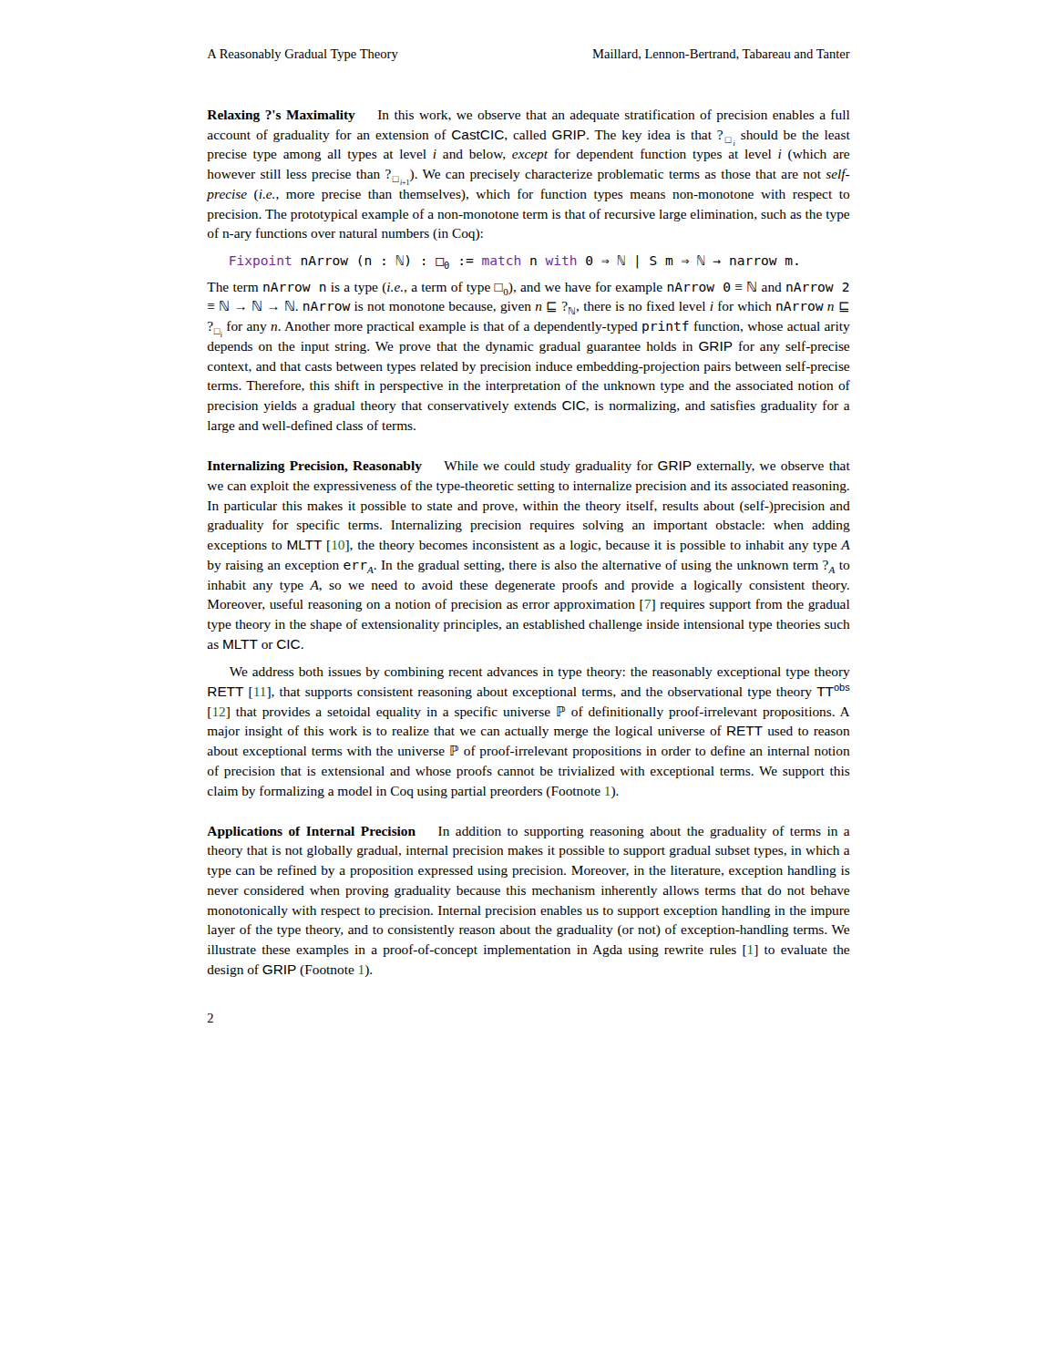A Reasonably Gradual Type Theory
Maillard, Lennon-Bertrand, Tabareau and Tanter
Relaxing ?'s Maximality In this work, we observe that an adequate stratification of precision enables a full account of graduality for an extension of CastCIC, called GRIP. The key idea is that ?□i should be the least precise type among all types at level i and below, except for dependent function types at level i (which are however still less precise than ?□i+1). We can precisely characterize problematic terms as those that are not self-precise (i.e., more precise than themselves), which for function types means non-monotone with respect to precision. The prototypical example of a non-monotone term is that of recursive large elimination, such as the type of n-ary functions over natural numbers (in Coq):
Fixpoint nArrow (n : ℕ) : □0 := match n with 0 ⇒ ℕ | S m ⇒ ℕ → narrow m.
The term nArrow n is a type (i.e., a term of type □0), and we have for example nArrow 0 ≡ ℕ and nArrow 2 ≡ ℕ → ℕ → ℕ. nArrow is not monotone because, given n ⊑ ?ℕ, there is no fixed level i for which nArrow n ⊑ ?□i for any n. Another more practical example is that of a dependently-typed printf function, whose actual arity depends on the input string. We prove that the dynamic gradual guarantee holds in GRIP for any self-precise context, and that casts between types related by precision induce embedding-projection pairs between self-precise terms. Therefore, this shift in perspective in the interpretation of the unknown type and the associated notion of precision yields a gradual theory that conservatively extends CIC, is normalizing, and satisfies graduality for a large and well-defined class of terms.
Internalizing Precision, Reasonably While we could study graduality for GRIP externally, we observe that we can exploit the expressiveness of the type-theoretic setting to internalize precision and its associated reasoning. In particular this makes it possible to state and prove, within the theory itself, results about (self-)precision and graduality for specific terms. Internalizing precision requires solving an important obstacle: when adding exceptions to MLTT [10], the theory becomes inconsistent as a logic, because it is possible to inhabit any type A by raising an exception errA. In the gradual setting, there is also the alternative of using the unknown term ?A to inhabit any type A, so we need to avoid these degenerate proofs and provide a logically consistent theory. Moreover, useful reasoning on a notion of precision as error approximation [7] requires support from the gradual type theory in the shape of extensionality principles, an established challenge inside intensional type theories such as MLTT or CIC.
We address both issues by combining recent advances in type theory: the reasonably exceptional type theory RETT [11], that supports consistent reasoning about exceptional terms, and the observational type theory TTobs [12] that provides a setoidal equality in a specific universe ℙ of definitionally proof-irrelevant propositions. A major insight of this work is to realize that we can actually merge the logical universe of RETT used to reason about exceptional terms with the universe ℙ of proof-irrelevant propositions in order to define an internal notion of precision that is extensional and whose proofs cannot be trivialized with exceptional terms. We support this claim by formalizing a model in Coq using partial preorders (Footnote 1).
Applications of Internal Precision In addition to supporting reasoning about the graduality of terms in a theory that is not globally gradual, internal precision makes it possible to support gradual subset types, in which a type can be refined by a proposition expressed using precision. Moreover, in the literature, exception handling is never considered when proving graduality because this mechanism inherently allows terms that do not behave monotonically with respect to precision. Internal precision enables us to support exception handling in the impure layer of the type theory, and to consistently reason about the graduality (or not) of exception-handling terms. We illustrate these examples in a proof-of-concept implementation in Agda using rewrite rules [1] to evaluate the design of GRIP (Footnote 1).
2